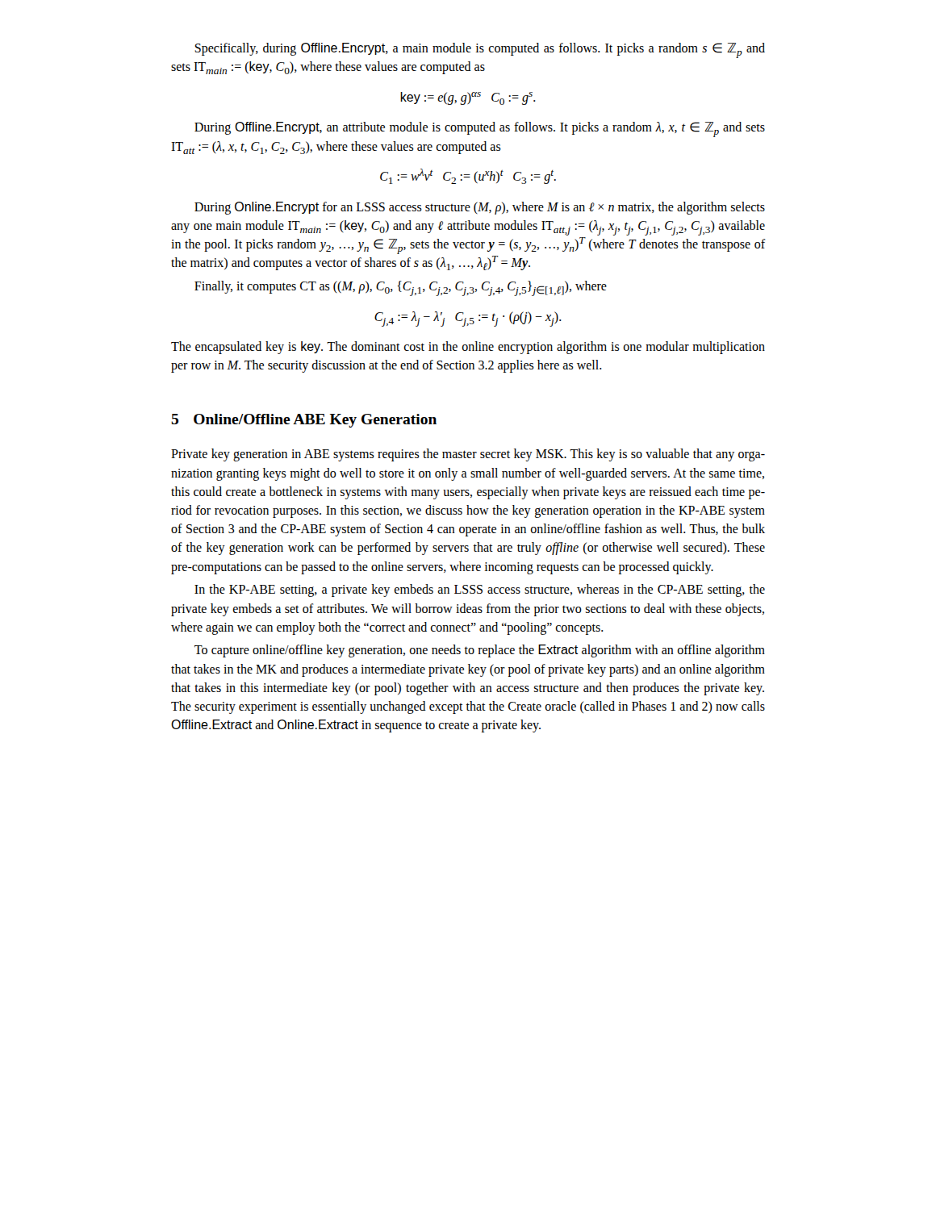Specifically, during Offline.Encrypt, a main module is computed as follows. It picks a random s ∈ ℤp and sets ITmain := (key, C0), where these values are computed as
key := e(g, g)αs C0 := gs.
During Offline.Encrypt, an attribute module is computed as follows. It picks a random λ, x, t ∈ ℤp and sets ITatt := (λ, x, t, C1, C2, C3), where these values are computed as
C1 := wλvt C2 := (uxh)t C3 := gt.
During Online.Encrypt for an LSSS access structure (M, ρ), where M is an ℓ × n matrix, the algorithm selects any one main module ITmain := (key, C0) and any ℓ attribute modules ITatt,j := (λj, xj, tj, Cj,1, Cj,2, Cj,3) available in the pool. It picks random y2, …, yn ∈ ℤp, sets the vector y = (s, y2, …, yn)T (where T denotes the transpose of the matrix) and computes a vector of shares of s as (λ1, …, λℓ)T = My.
Finally, it computes CT as ((M, ρ), C0, {Cj,1, Cj,2, Cj,3, Cj,4, Cj,5}j∈[1,ℓ]), where
Cj,4 := λj − λ′j Cj,5 := tj · (ρ(j) − xj).
The encapsulated key is key. The dominant cost in the online encryption algorithm is one modular multiplication per row in M. The security discussion at the end of Section 3.2 applies here as well.
5 Online/Offline ABE Key Generation
Private key generation in ABE systems requires the master secret key MSK. This key is so valuable that any organization granting keys might do well to store it on only a small number of well-guarded servers. At the same time, this could create a bottleneck in systems with many users, especially when private keys are reissued each time period for revocation purposes. In this section, we discuss how the key generation operation in the KP-ABE system of Section 3 and the CP-ABE system of Section 4 can operate in an online/offline fashion as well. Thus, the bulk of the key generation work can be performed by servers that are truly offline (or otherwise well secured). These pre-computations can be passed to the online servers, where incoming requests can be processed quickly.
In the KP-ABE setting, a private key embeds an LSSS access structure, whereas in the CP-ABE setting, the private key embeds a set of attributes. We will borrow ideas from the prior two sections to deal with these objects, where again we can employ both the “correct and connect” and “pooling” concepts.
To capture online/offline key generation, one needs to replace the Extract algorithm with an offline algorithm that takes in the MK and produces a intermediate private key (or pool of private key parts) and an online algorithm that takes in this intermediate key (or pool) together with an access structure and then produces the private key. The security experiment is essentially unchanged except that the Create oracle (called in Phases 1 and 2) now calls Offline.Extract and Online.Extract in sequence to create a private key.